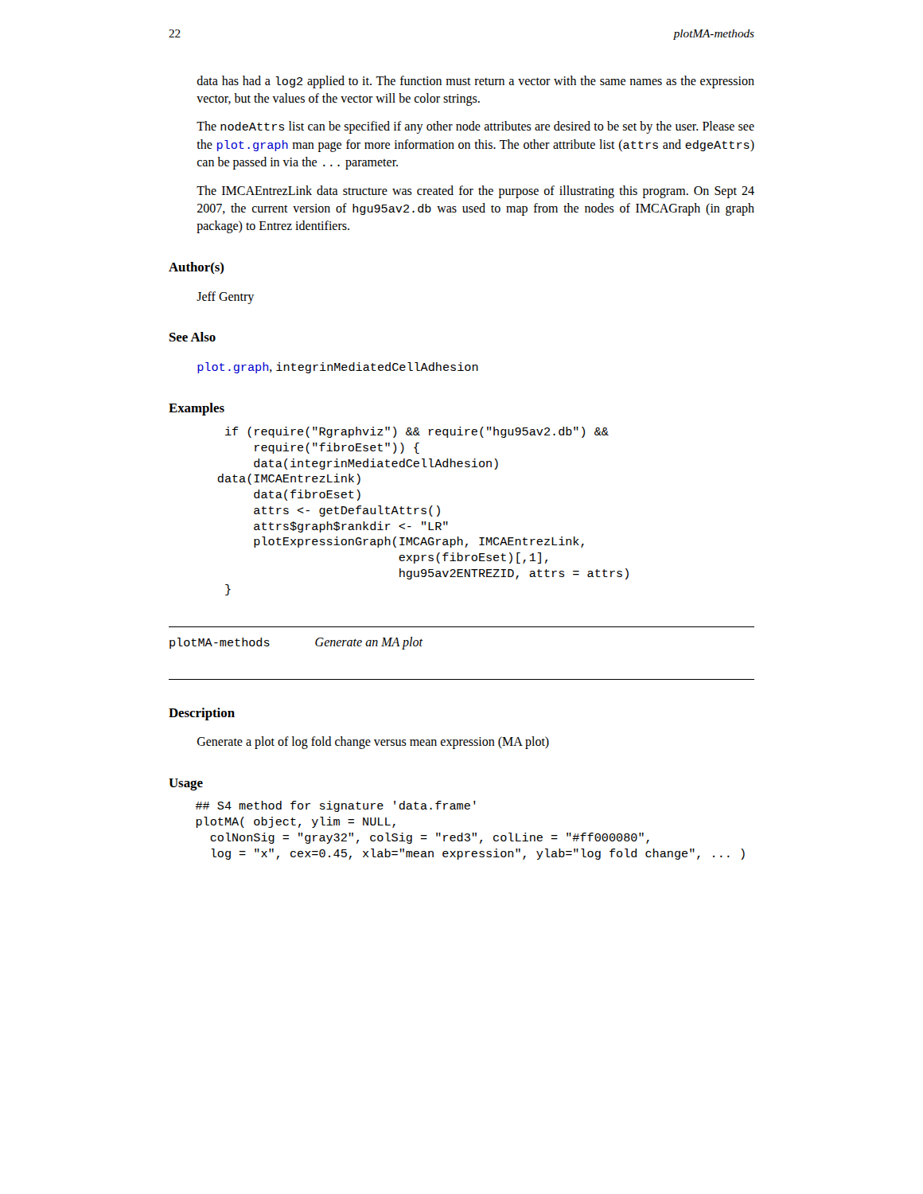22 plotMA-methods
data has had a log2 applied to it. The function must return a vector with the same names as the expression vector, but the values of the vector will be color strings.
The nodeAttrs list can be specified if any other node attributes are desired to be set by the user. Please see the plot.graph man page for more information on this. The other attribute list (attrs and edgeAttrs) can be passed in via the ... parameter.
The IMCAEntrezLink data structure was created for the purpose of illustrating this program. On Sept 24 2007, the current version of hgu95av2.db was used to map from the nodes of IMCAGraph (in graph package) to Entrez identifiers.
Author(s)
Jeff Gentry
See Also
plot.graph, integrinMediatedCellAdhesion
Examples
    if (require("Rgraphviz") && require("hgu95av2.db") &&
        require("fibroEset")) {
        data(integrinMediatedCellAdhesion)
   data(IMCAEntrezLink)
        data(fibroEset)
        attrs <- getDefaultAttrs()
        attrs$graph$rankdir <- "LR"
        plotExpressionGraph(IMCAGraph, IMCAEntrezLink,
                            exprs(fibroEset)[,1],
                            hgu95av2ENTREZID, attrs = attrs)
    }
plotMA-methods Generate an MA plot
Description
Generate a plot of log fold change versus mean expression (MA plot)
Usage
## S4 method for signature 'data.frame'
plotMA( object, ylim = NULL,
  colNonSig = "gray32", colSig = "red3", colLine = "#ff000080",
  log = "x", cex=0.45, xlab="mean expression", ylab="log fold change", ... )